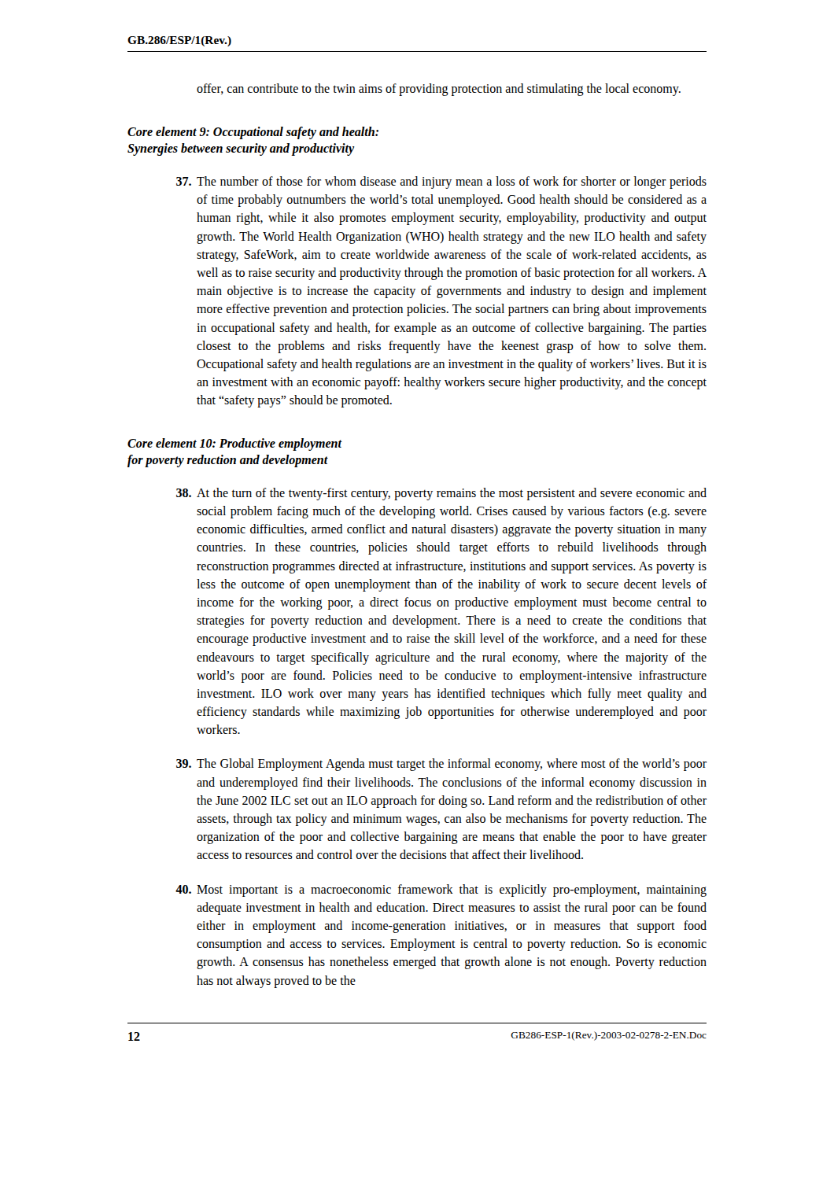GB.286/ESP/1(Rev.)
offer, can contribute to the twin aims of providing protection and stimulating the local economy.
Core element 9: Occupational safety and health:
Synergies between security and productivity
37. The number of those for whom disease and injury mean a loss of work for shorter or longer periods of time probably outnumbers the world’s total unemployed. Good health should be considered as a human right, while it also promotes employment security, employability, productivity and output growth. The World Health Organization (WHO) health strategy and the new ILO health and safety strategy, SafeWork, aim to create worldwide awareness of the scale of work-related accidents, as well as to raise security and productivity through the promotion of basic protection for all workers. A main objective is to increase the capacity of governments and industry to design and implement more effective prevention and protection policies. The social partners can bring about improvements in occupational safety and health, for example as an outcome of collective bargaining. The parties closest to the problems and risks frequently have the keenest grasp of how to solve them. Occupational safety and health regulations are an investment in the quality of workers’ lives. But it is an investment with an economic payoff: healthy workers secure higher productivity, and the concept that “safety pays” should be promoted.
Core element 10: Productive employment
for poverty reduction and development
38. At the turn of the twenty-first century, poverty remains the most persistent and severe economic and social problem facing much of the developing world. Crises caused by various factors (e.g. severe economic difficulties, armed conflict and natural disasters) aggravate the poverty situation in many countries. In these countries, policies should target efforts to rebuild livelihoods through reconstruction programmes directed at infrastructure, institutions and support services. As poverty is less the outcome of open unemployment than of the inability of work to secure decent levels of income for the working poor, a direct focus on productive employment must become central to strategies for poverty reduction and development. There is a need to create the conditions that encourage productive investment and to raise the skill level of the workforce, and a need for these endeavours to target specifically agriculture and the rural economy, where the majority of the world’s poor are found. Policies need to be conducive to employment-intensive infrastructure investment. ILO work over many years has identified techniques which fully meet quality and efficiency standards while maximizing job opportunities for otherwise underemployed and poor workers.
39. The Global Employment Agenda must target the informal economy, where most of the world’s poor and underemployed find their livelihoods. The conclusions of the informal economy discussion in the June 2002 ILC set out an ILO approach for doing so. Land reform and the redistribution of other assets, through tax policy and minimum wages, can also be mechanisms for poverty reduction. The organization of the poor and collective bargaining are means that enable the poor to have greater access to resources and control over the decisions that affect their livelihood.
40. Most important is a macroeconomic framework that is explicitly pro-employment, maintaining adequate investment in health and education. Direct measures to assist the rural poor can be found either in employment and income-generation initiatives, or in measures that support food consumption and access to services. Employment is central to poverty reduction. So is economic growth. A consensus has nonetheless emerged that growth alone is not enough. Poverty reduction has not always proved to be the
12 GB286-ESP-1(Rev.)-2003-02-0278-2-EN.Doc